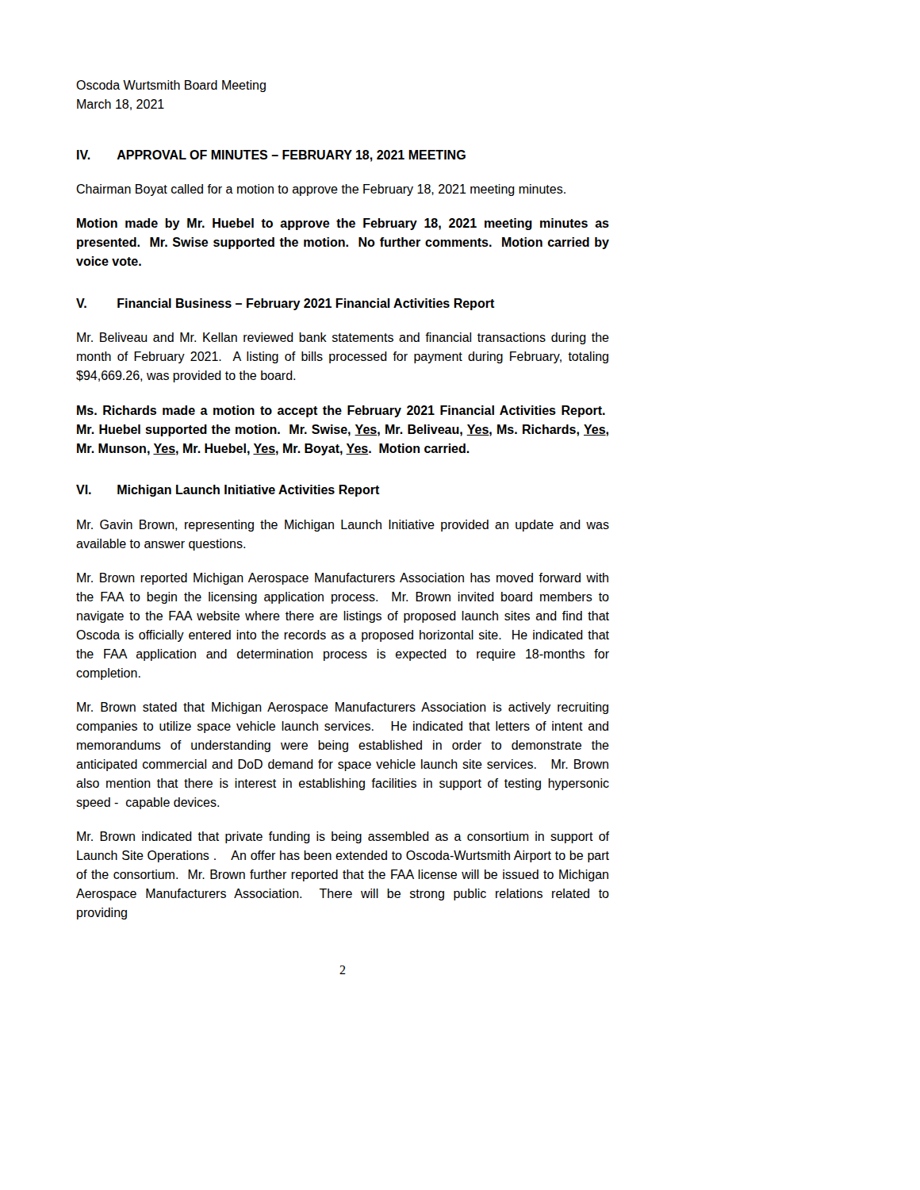Oscoda Wurtsmith Board Meeting
March 18, 2021
IV. APPROVAL OF MINUTES – FEBRUARY 18, 2021 MEETING
Chairman Boyat called for a motion to approve the February 18, 2021 meeting minutes.
Motion made by Mr. Huebel to approve the February 18, 2021 meeting minutes as presented. Mr. Swise supported the motion. No further comments. Motion carried by voice vote.
V. Financial Business – February 2021 Financial Activities Report
Mr. Beliveau and Mr. Kellan reviewed bank statements and financial transactions during the month of February 2021. A listing of bills processed for payment during February, totaling $94,669.26, was provided to the board.
Ms. Richards made a motion to accept the February 2021 Financial Activities Report. Mr. Huebel supported the motion. Mr. Swise, Yes, Mr. Beliveau, Yes, Ms. Richards, Yes, Mr. Munson, Yes, Mr. Huebel, Yes, Mr. Boyat, Yes. Motion carried.
VI. Michigan Launch Initiative Activities Report
Mr. Gavin Brown, representing the Michigan Launch Initiative provided an update and was available to answer questions.
Mr. Brown reported Michigan Aerospace Manufacturers Association has moved forward with the FAA to begin the licensing application process. Mr. Brown invited board members to navigate to the FAA website where there are listings of proposed launch sites and find that Oscoda is officially entered into the records as a proposed horizontal site. He indicated that the FAA application and determination process is expected to require 18-months for completion.
Mr. Brown stated that Michigan Aerospace Manufacturers Association is actively recruiting companies to utilize space vehicle launch services. He indicated that letters of intent and memorandums of understanding were being established in order to demonstrate the anticipated commercial and DoD demand for space vehicle launch site services. Mr. Brown also mention that there is interest in establishing facilities in support of testing hypersonic speed - capable devices.
Mr. Brown indicated that private funding is being assembled as a consortium in support of Launch Site Operations . An offer has been extended to Oscoda-Wurtsmith Airport to be part of the consortium. Mr. Brown further reported that the FAA license will be issued to Michigan Aerospace Manufacturers Association. There will be strong public relations related to providing
2